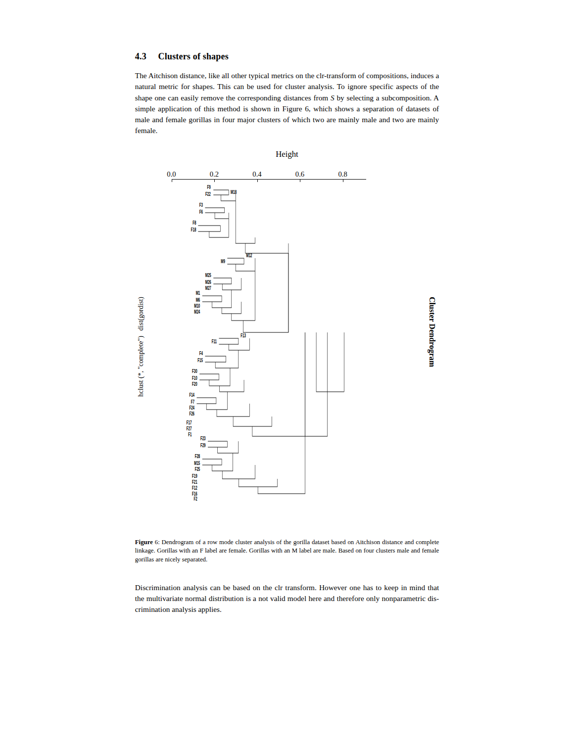4.3 Clusters of shapes
The Aitchison distance, like all other typical metrics on the clr-transform of compositions, induces a natural metric for shapes. This can be used for cluster analysis. To ignore specific aspects of the shape one can easily remove the corresponding distances from S by selecting a subcomposition. A simple application of this method is shown in Figure 6, which shows a separation of datasets of male and female gorillas in four major clusters of which two are mainly male and two are mainly female.
Height
0.0 0.2 0.4 0.6 0.8
hclust (*, "complete") dist(gordist)
Cluster Dendrogram
F9 F22 M18 F3 F6 F8 F18 M12 M9 M25 M26 M27 M1 M6 M10 M24 F13 F11 F4 F15 F30 F10 F20 F14 F7 F24 F26 F17 F27 F1 F23 F29 F28 M15 F25 F19 F21 F12 F16 F2
Figure 6: Dendrogram of a row mode cluster analysis of the gorilla dataset based on Aitchison distance and complete linkage. Gorillas with an F label are female. Gorillas with an M label are male. Based on four clusters male and female gorillas are nicely separated.
Discrimination analysis can be based on the clr transform. However one has to keep in mind that the multivariate normal distribution is a not valid model here and therefore only nonparametric discrimination analysis applies.